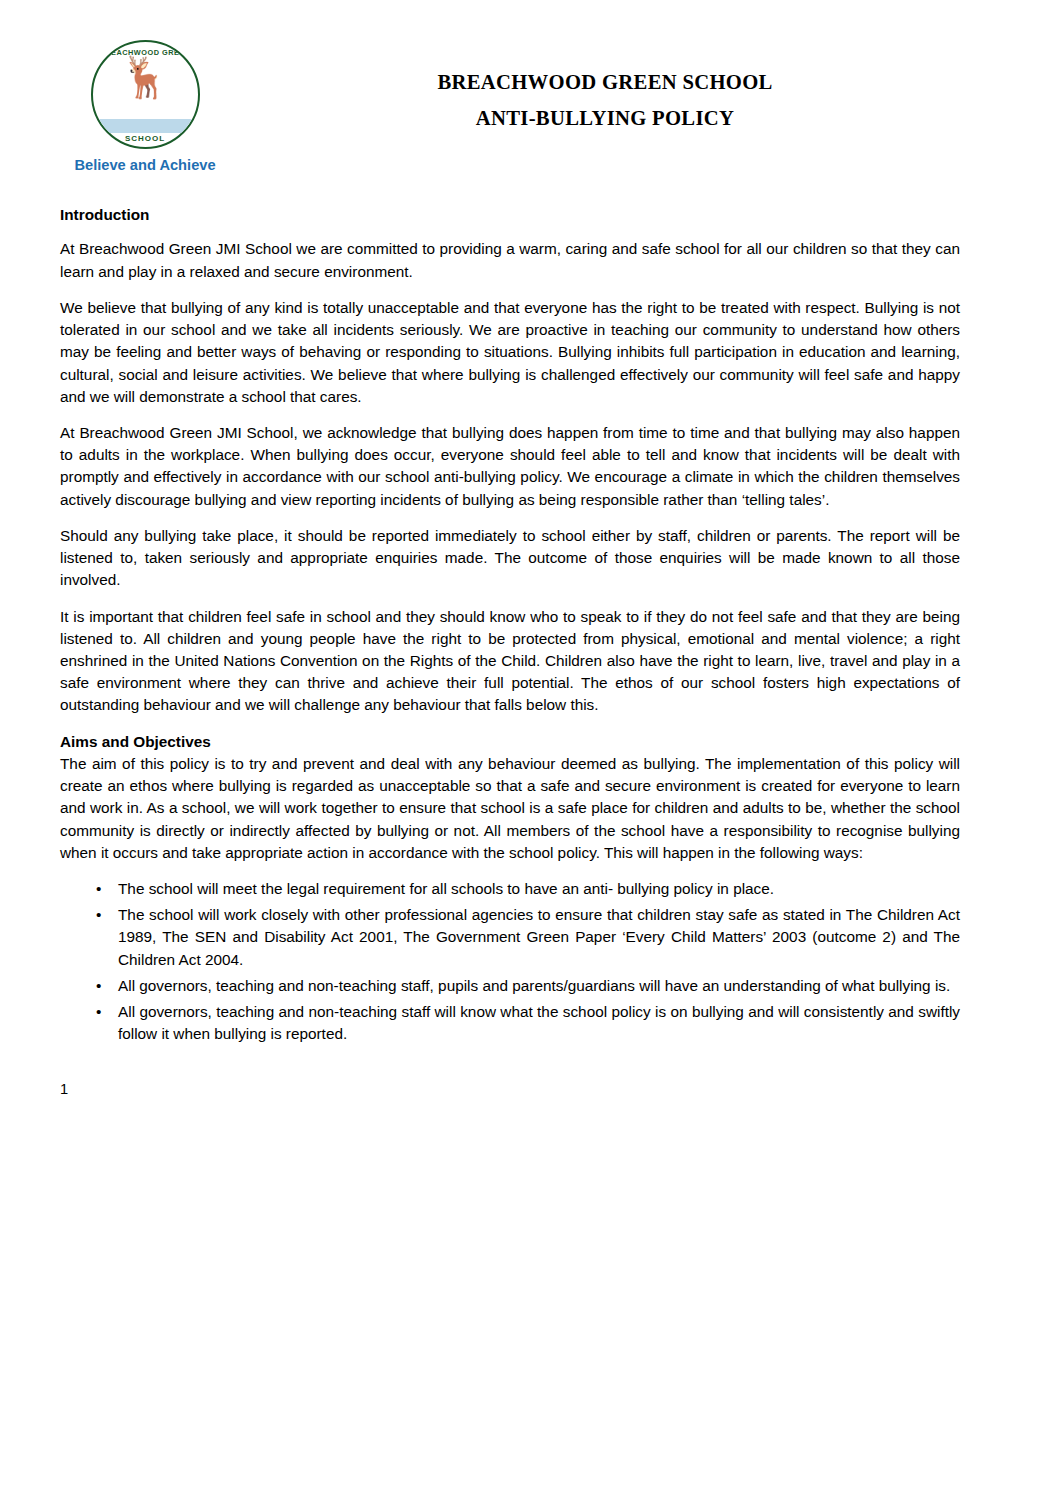BREACHWOOD GREEN
🦌
SCHOOL
Believe and Achieve
BREACHWOOD GREEN SCHOOL
ANTI-BULLYING POLICY
Introduction
At Breachwood Green JMI School we are committed to providing a warm, caring and safe school for all our children so that they can learn and play in a relaxed and secure environment.
We believe that bullying of any kind is totally unacceptable and that everyone has the right to be treated with respect. Bullying is not tolerated in our school and we take all incidents seriously. We are proactive in teaching our community to understand how others may be feeling and better ways of behaving or responding to situations. Bullying inhibits full participation in education and learning, cultural, social and leisure activities. We believe that where bullying is challenged effectively our community will feel safe and happy and we will demonstrate a school that cares.
At Breachwood Green JMI School, we acknowledge that bullying does happen from time to time and that bullying may also happen to adults in the workplace. When bullying does occur, everyone should feel able to tell and know that incidents will be dealt with promptly and effectively in accordance with our school anti-bullying policy. We encourage a climate in which the children themselves actively discourage bullying and view reporting incidents of bullying as being responsible rather than ‘telling tales’.
Should any bullying take place, it should be reported immediately to school either by staff, children or parents. The report will be listened to, taken seriously and appropriate enquiries made. The outcome of those enquiries will be made known to all those involved.
It is important that children feel safe in school and they should know who to speak to if they do not feel safe and that they are being listened to. All children and young people have the right to be protected from physical, emotional and mental violence; a right enshrined in the United Nations Convention on the Rights of the Child. Children also have the right to learn, live, travel and play in a safe environment where they can thrive and achieve their full potential. The ethos of our school fosters high expectations of outstanding behaviour and we will challenge any behaviour that falls below this.
Aims and Objectives
The aim of this policy is to try and prevent and deal with any behaviour deemed as bullying. The implementation of this policy will create an ethos where bullying is regarded as unacceptable so that a safe and secure environment is created for everyone to learn and work in. As a school, we will work together to ensure that school is a safe place for children and adults to be, whether the school community is directly or indirectly affected by bullying or not. All members of the school have a responsibility to recognise bullying when it occurs and take appropriate action in accordance with the school policy. This will happen in the following ways:
The school will meet the legal requirement for all schools to have an anti- bullying policy in place.
The school will work closely with other professional agencies to ensure that children stay safe as stated in The Children Act 1989, The SEN and Disability Act 2001, The Government Green Paper ‘Every Child Matters’ 2003 (outcome 2) and The Children Act 2004.
All governors, teaching and non-teaching staff, pupils and parents/guardians will have an understanding of what bullying is.
All governors, teaching and non-teaching staff will know what the school policy is on bullying and will consistently and swiftly follow it when bullying is reported.
1